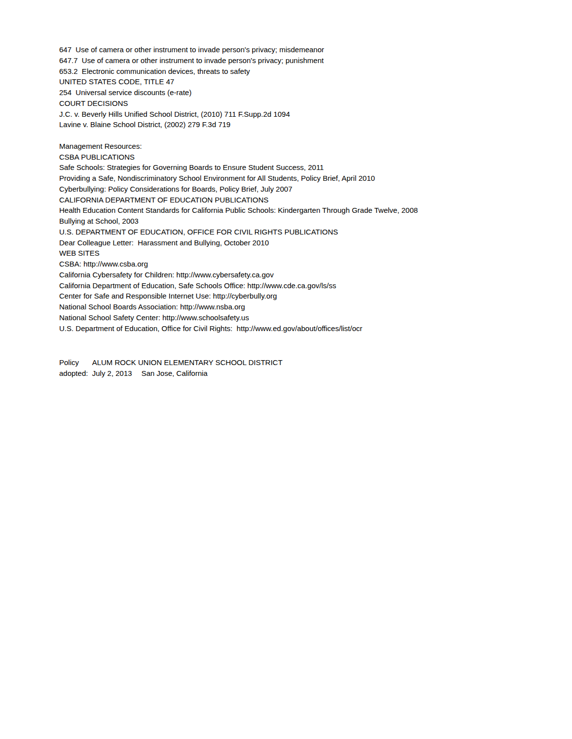647 Use of camera or other instrument to invade person's privacy; misdemeanor
647.7 Use of camera or other instrument to invade person's privacy; punishment
653.2 Electronic communication devices, threats to safety
UNITED STATES CODE, TITLE 47
254 Universal service discounts (e-rate)
COURT DECISIONS
J.C. v. Beverly Hills Unified School District, (2010) 711 F.Supp.2d 1094
Lavine v. Blaine School District, (2002) 279 F.3d 719
Management Resources:
CSBA PUBLICATIONS
Safe Schools: Strategies for Governing Boards to Ensure Student Success, 2011
Providing a Safe, Nondiscriminatory School Environment for All Students, Policy Brief, April 2010
Cyberbullying: Policy Considerations for Boards, Policy Brief, July 2007
CALIFORNIA DEPARTMENT OF EDUCATION PUBLICATIONS
Health Education Content Standards for California Public Schools: Kindergarten Through Grade Twelve, 2008
Bullying at School, 2003
U.S. DEPARTMENT OF EDUCATION, OFFICE FOR CIVIL RIGHTS PUBLICATIONS
Dear Colleague Letter: Harassment and Bullying, October 2010
WEB SITES
CSBA: http://www.csba.org
California Cybersafety for Children: http://www.cybersafety.ca.gov
California Department of Education, Safe Schools Office: http://www.cde.ca.gov/ls/ss
Center for Safe and Responsible Internet Use: http://cyberbully.org
National School Boards Association: http://www.nsba.org
National School Safety Center: http://www.schoolsafety.us
U.S. Department of Education, Office for Civil Rights: http://www.ed.gov/about/offices/list/ocr
Policy ALUM ROCK UNION ELEMENTARY SCHOOL DISTRICT
adopted: July 2, 2013 San Jose, California